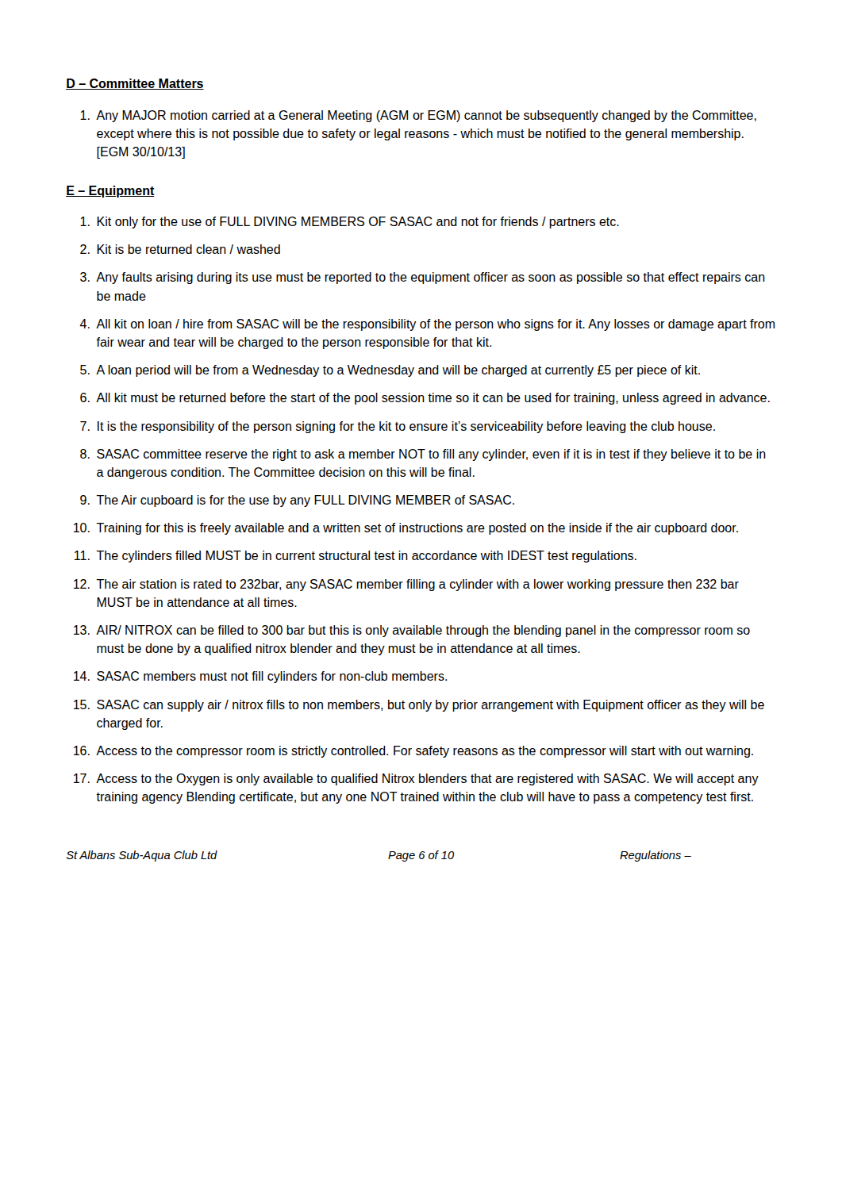D – Committee Matters
Any MAJOR motion carried at a General Meeting (AGM or EGM) cannot be subsequently changed by the Committee, except where this is not possible due to safety or legal reasons - which must be notified to the general membership. [EGM 30/10/13]
E – Equipment
Kit only for the use of FULL DIVING MEMBERS OF SASAC and not for friends / partners etc.
Kit is be returned clean / washed
Any faults arising during its use must be reported to the equipment officer as soon as possible so that effect repairs can be made
All kit on loan / hire from SASAC will be the responsibility of the person who signs for it. Any losses or damage apart from fair wear and tear will be charged to the person responsible for that kit.
A loan period will be from a Wednesday to a Wednesday and will be charged at currently £5 per piece of kit.
All kit must be returned before the start of the pool session time so it can be used for training, unless agreed in advance.
It is the responsibility of the person signing for the kit to ensure it’s serviceability before leaving the club house.
SASAC committee reserve the right to ask a member NOT to fill any cylinder, even if it is in test if they believe it to be in a dangerous condition. The Committee decision on this will be final.
The Air cupboard is for the use by any FULL DIVING MEMBER of SASAC.
Training for this is freely available and a written set of instructions are posted on the inside if the air cupboard door.
The cylinders filled MUST be in current structural test in accordance with IDEST test regulations.
The air station is rated to 232bar, any SASAC member filling a cylinder with a lower working pressure then 232 bar MUST be in attendance at all times.
AIR/ NITROX can be filled to 300 bar but this is only available through the blending panel in the compressor room so must be done by a qualified nitrox blender and they must be in attendance at all times.
SASAC members must not fill cylinders for non-club members.
SASAC can supply air / nitrox fills to non members, but only by prior arrangement with Equipment officer as they will be charged for.
Access to the compressor room is strictly controlled. For safety reasons as the compressor will start with out warning.
Access to the Oxygen is only available to qualified Nitrox blenders that are registered with SASAC. We will accept any training agency Blending certificate, but any one NOT trained within the club will have to pass a competency test first.
St Albans Sub-Aqua Club Ltd
Page 6 of 10
Regulations –